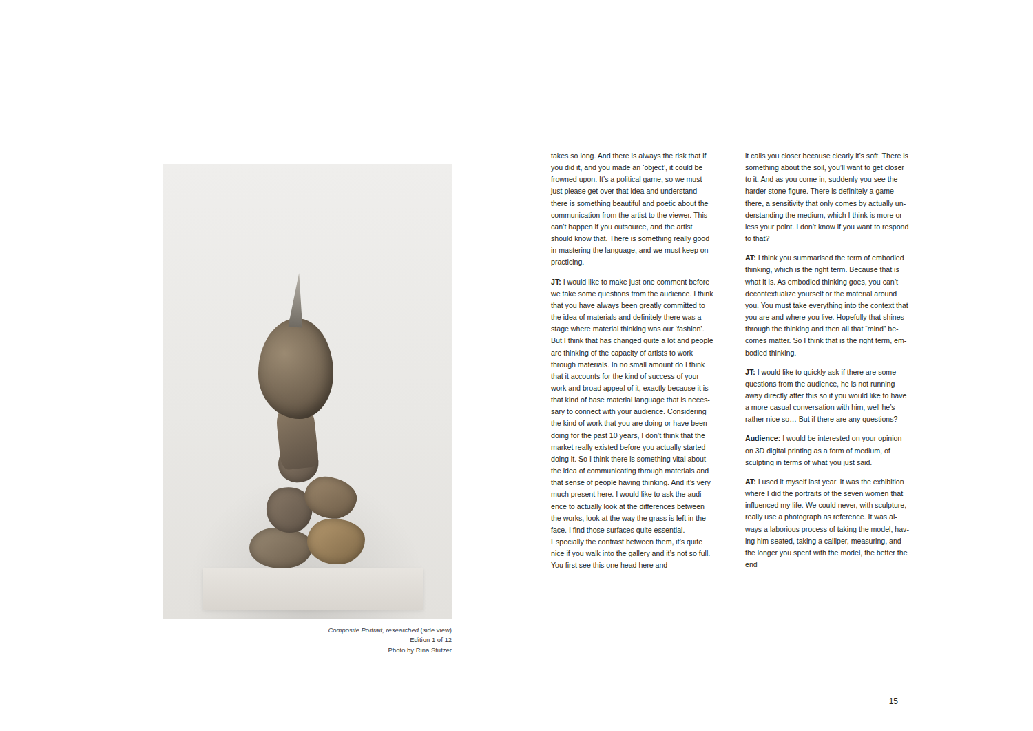Composite Portrait, researched (side view)
Edition 1 of 12
Photo by Rina Stutzer
takes so long. And there is always the risk that if you did it, and you made an ‘object’, it could be frowned upon. It’s a political game, so we must just please get over that idea and understand there is something beautiful and poetic about the communication from the artist to the viewer. This can’t happen if you outsource, and the artist should know that. There is something really good in mastering the language, and we must keep on practicing.
JT: I would like to make just one comment before we take some questions from the audience. I think that you have always been greatly committed to the idea of materials and definitely there was a stage where material thinking was our ‘fashion’. But I think that has changed quite a lot and people are thinking of the capacity of artists to work through materials. In no small amount do I think that it accounts for the kind of success of your work and broad appeal of it, exactly because it is that kind of base material language that is necessary to connect with your audience. Considering the kind of work that you are doing or have been doing for the past 10 years, I don’t think that the market really existed before you actually started doing it. So I think there is something vital about the idea of communicating through materials and that sense of people having thinking. And it’s very much present here. I would like to ask the audience to actually look at the differences between the works, look at the way the grass is left in the face. I find those surfaces quite essential. Especially the contrast between them, it’s quite nice if you walk into the gallery and it’s not so full. You first see this one head here and
it calls you closer because clearly it’s soft. There is something about the soil, you’ll want to get closer to it. And as you come in, suddenly you see the harder stone figure. There is definitely a game there, a sensitivity that only comes by actually understanding the medium, which I think is more or less your point. I don’t know if you want to respond to that?
AT: I think you summarised the term of embodied thinking, which is the right term. Because that is what it is. As embodied thinking goes, you can’t decontextualize yourself or the material around you. You must take everything into the context that you are and where you live. Hopefully that shines through the thinking and then all that “mind” becomes matter. So I think that is the right term, embodied thinking.
JT: I would like to quickly ask if there are some questions from the audience, he is not running away directly after this so if you would like to have a more casual conversation with him, well he’s rather nice so… But if there are any questions?
Audience: I would be interested on your opinion on 3D digital printing as a form of medium, of sculpting in terms of what you just said.
AT: I used it myself last year. It was the exhibition where I did the portraits of the seven women that influenced my life. We could never, with sculpture, really use a photograph as reference. It was always a laborious process of taking the model, having him seated, taking a calliper, measuring, and the longer you spent with the model, the better the end
15